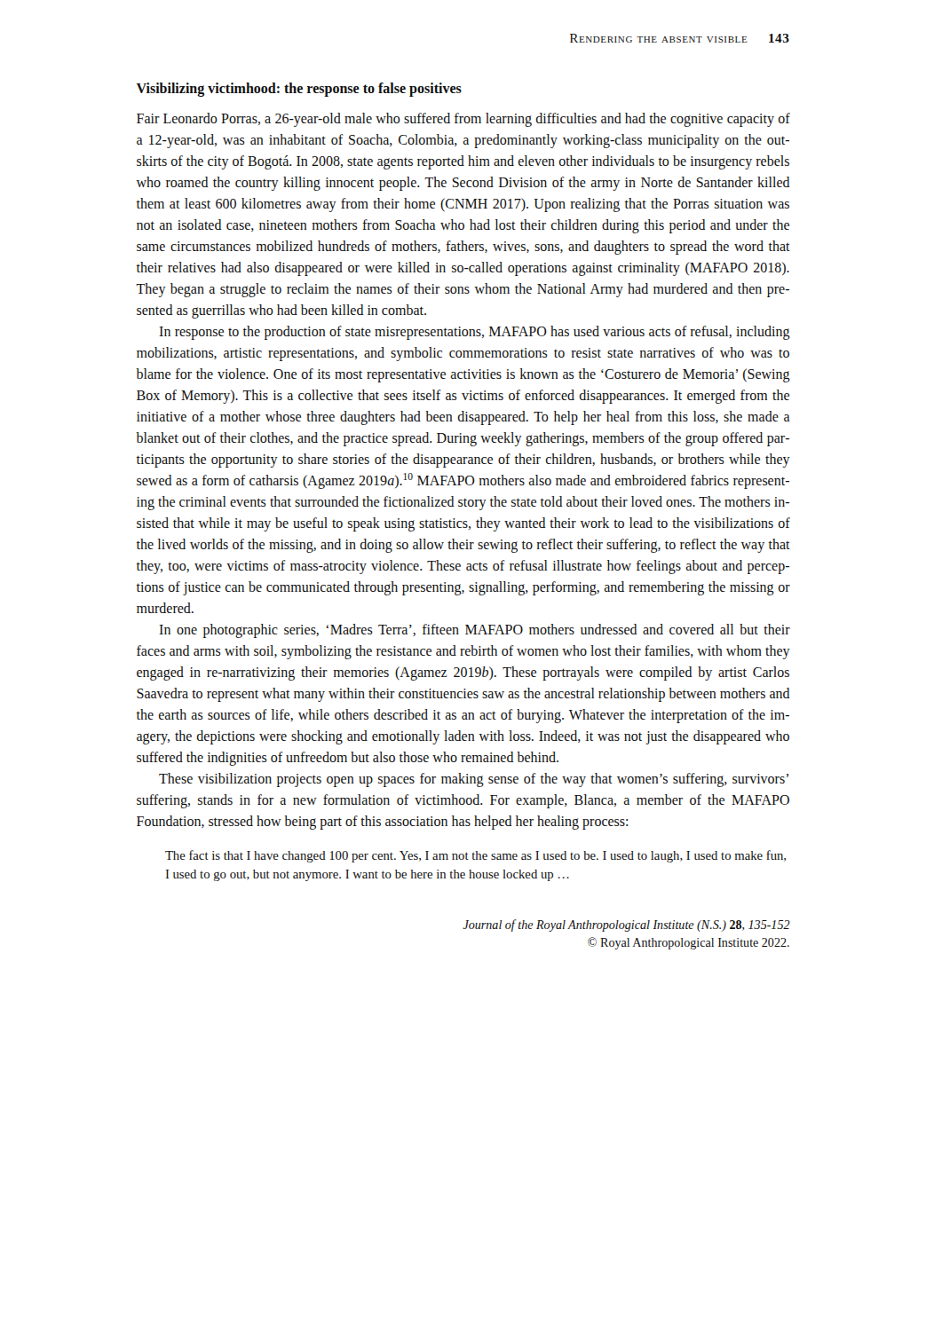Rendering the absent visible 143
Visibilizing victimhood: the response to false positives
Fair Leonardo Porras, a 26-year-old male who suffered from learning difficulties and had the cognitive capacity of a 12-year-old, was an inhabitant of Soacha, Colombia, a predominantly working-class municipality on the outskirts of the city of Bogotá. In 2008, state agents reported him and eleven other individuals to be insurgency rebels who roamed the country killing innocent people. The Second Division of the army in Norte de Santander killed them at least 600 kilometres away from their home (CNMH 2017). Upon realizing that the Porras situation was not an isolated case, nineteen mothers from Soacha who had lost their children during this period and under the same circumstances mobilized hundreds of mothers, fathers, wives, sons, and daughters to spread the word that their relatives had also disappeared or were killed in so-called operations against criminality (MAFAPO 2018). They began a struggle to reclaim the names of their sons whom the National Army had murdered and then presented as guerrillas who had been killed in combat.
In response to the production of state misrepresentations, MAFAPO has used various acts of refusal, including mobilizations, artistic representations, and symbolic commemorations to resist state narratives of who was to blame for the violence. One of its most representative activities is known as the ‘Costurero de Memoria’ (Sewing Box of Memory). This is a collective that sees itself as victims of enforced disappearances. It emerged from the initiative of a mother whose three daughters had been disappeared. To help her heal from this loss, she made a blanket out of their clothes, and the practice spread. During weekly gatherings, members of the group offered participants the opportunity to share stories of the disappearance of their children, husbands, or brothers while they sewed as a form of catharsis (Agamez 2019a).10 MAFAPO mothers also made and embroidered fabrics representing the criminal events that surrounded the fictionalized story the state told about their loved ones. The mothers insisted that while it may be useful to speak using statistics, they wanted their work to lead to the visibilizations of the lived worlds of the missing, and in doing so allow their sewing to reflect their suffering, to reflect the way that they, too, were victims of mass-atrocity violence. These acts of refusal illustrate how feelings about and perceptions of justice can be communicated through presenting, signalling, performing, and remembering the missing or murdered.
In one photographic series, ‘Madres Terra’, fifteen MAFAPO mothers undressed and covered all but their faces and arms with soil, symbolizing the resistance and rebirth of women who lost their families, with whom they engaged in re-narrativizing their memories (Agamez 2019b). These portrayals were compiled by artist Carlos Saavedra to represent what many within their constituencies saw as the ancestral relationship between mothers and the earth as sources of life, while others described it as an act of burying. Whatever the interpretation of the imagery, the depictions were shocking and emotionally laden with loss. Indeed, it was not just the disappeared who suffered the indignities of unfreedom but also those who remained behind.
These visibilization projects open up spaces for making sense of the way that women’s suffering, survivors’ suffering, stands in for a new formulation of victimhood. For example, Blanca, a member of the MAFAPO Foundation, stressed how being part of this association has helped her healing process:
The fact is that I have changed 100 per cent. Yes, I am not the same as I used to be. I used to laugh, I used to make fun, I used to go out, but not anymore. I want to be here in the house locked up …
Journal of the Royal Anthropological Institute (N.S.) 28, 135-152
© Royal Anthropological Institute 2022.